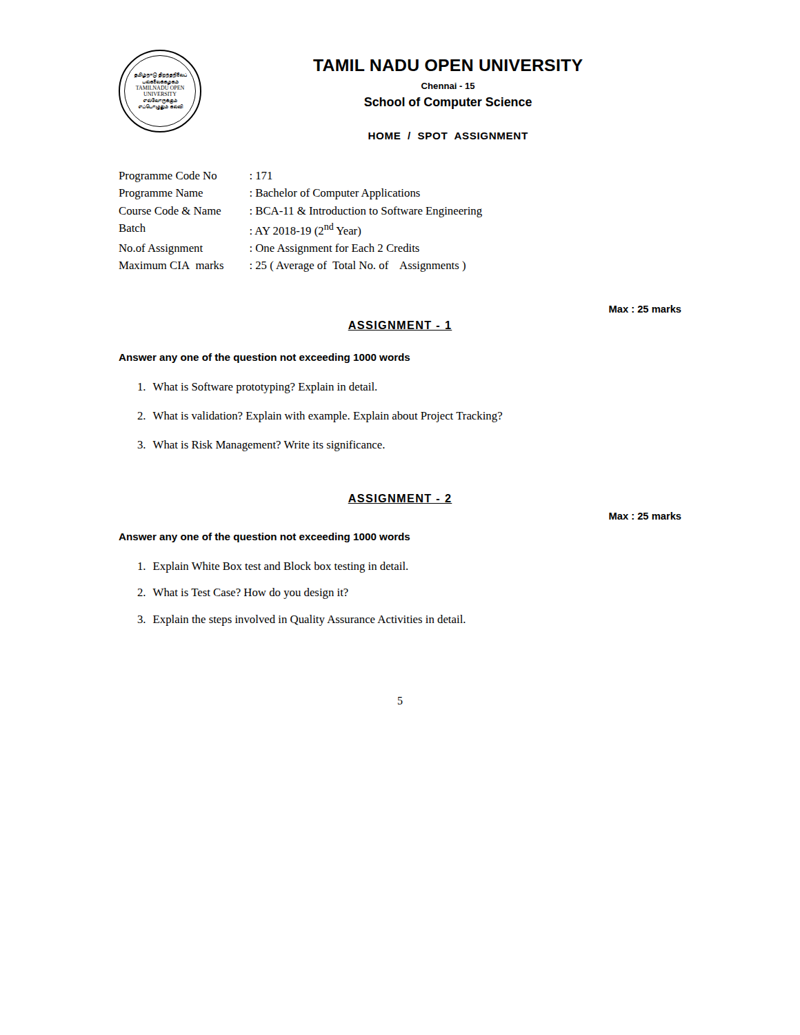தமிழ்நாடு திறந்தநிலைப் பல்கலைக்கழகம் TAMILNADU OPEN UNIVERSITY எல்லோருக்கும் எப்பொழுதும் கல்வி
TAMIL NADU OPEN UNIVERSITY
Chennai - 15
School of Computer Science
HOME / SPOT ASSIGNMENT
| Programme Code No | : 171 |
| Programme Name | : Bachelor of Computer Applications |
| Course Code & Name | : BCA-11 & Introduction to Software Engineering |
| Batch | : AY 2018-19 (2 nd Year) |
| No.of Assignment | : One Assignment for Each 2 Credits |
| Maximum CIA marks | : 25 ( Average of Total No. of Assignments ) |
Max : 25 marks
ASSIGNMENT - 1
Answer any one of the question not exceeding 1000 words
What is Software prototyping? Explain in detail.
What is validation? Explain with example. Explain about Project Tracking?
What is Risk Management? Write its significance.
ASSIGNMENT - 2
Max : 25 marks
Answer any one of the question not exceeding 1000 words
Explain White Box test and Block box testing in detail.
What is Test Case? How do you design it?
Explain the steps involved in Quality Assurance Activities in detail.
5